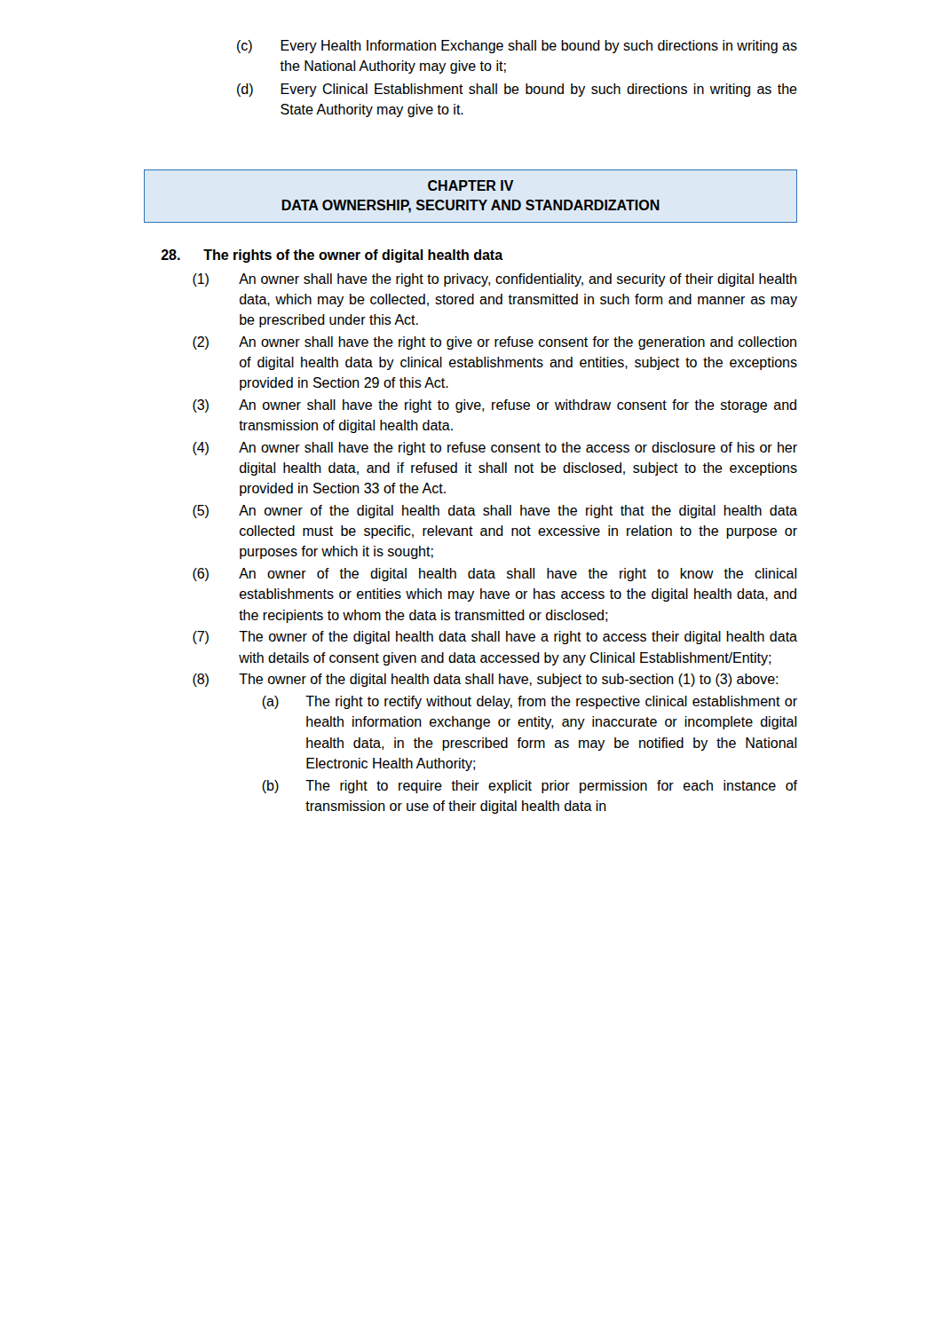(c) Every Health Information Exchange shall be bound by such directions in writing as the National Authority may give to it;
(d) Every Clinical Establishment shall be bound by such directions in writing as the State Authority may give to it.
CHAPTER IV
DATA OWNERSHIP, SECURITY AND STANDARDIZATION
28. The rights of the owner of digital health data
(1) An owner shall have the right to privacy, confidentiality, and security of their digital health data, which may be collected, stored and transmitted in such form and manner as may be prescribed under this Act.
(2) An owner shall have the right to give or refuse consent for the generation and collection of digital health data by clinical establishments and entities, subject to the exceptions provided in Section 29 of this Act.
(3) An owner shall have the right to give, refuse or withdraw consent for the storage and transmission of digital health data.
(4) An owner shall have the right to refuse consent to the access or disclosure of his or her digital health data, and if refused it shall not be disclosed, subject to the exceptions provided in Section 33 of the Act.
(5) An owner of the digital health data shall have the right that the digital health data collected must be specific, relevant and not excessive in relation to the purpose or purposes for which it is sought;
(6) An owner of the digital health data shall have the right to know the clinical establishments or entities which may have or has access to the digital health data, and the recipients to whom the data is transmitted or disclosed;
(7) The owner of the digital health data shall have a right to access their digital health data with details of consent given and data accessed by any Clinical Establishment/Entity;
(8) The owner of the digital health data shall have, subject to sub-section (1) to (3) above:
(a) The right to rectify without delay, from the respective clinical establishment or health information exchange or entity, any inaccurate or incomplete digital health data, in the prescribed form as may be notified by the National Electronic Health Authority;
(b) The right to require their explicit prior permission for each instance of transmission or use of their digital health data in